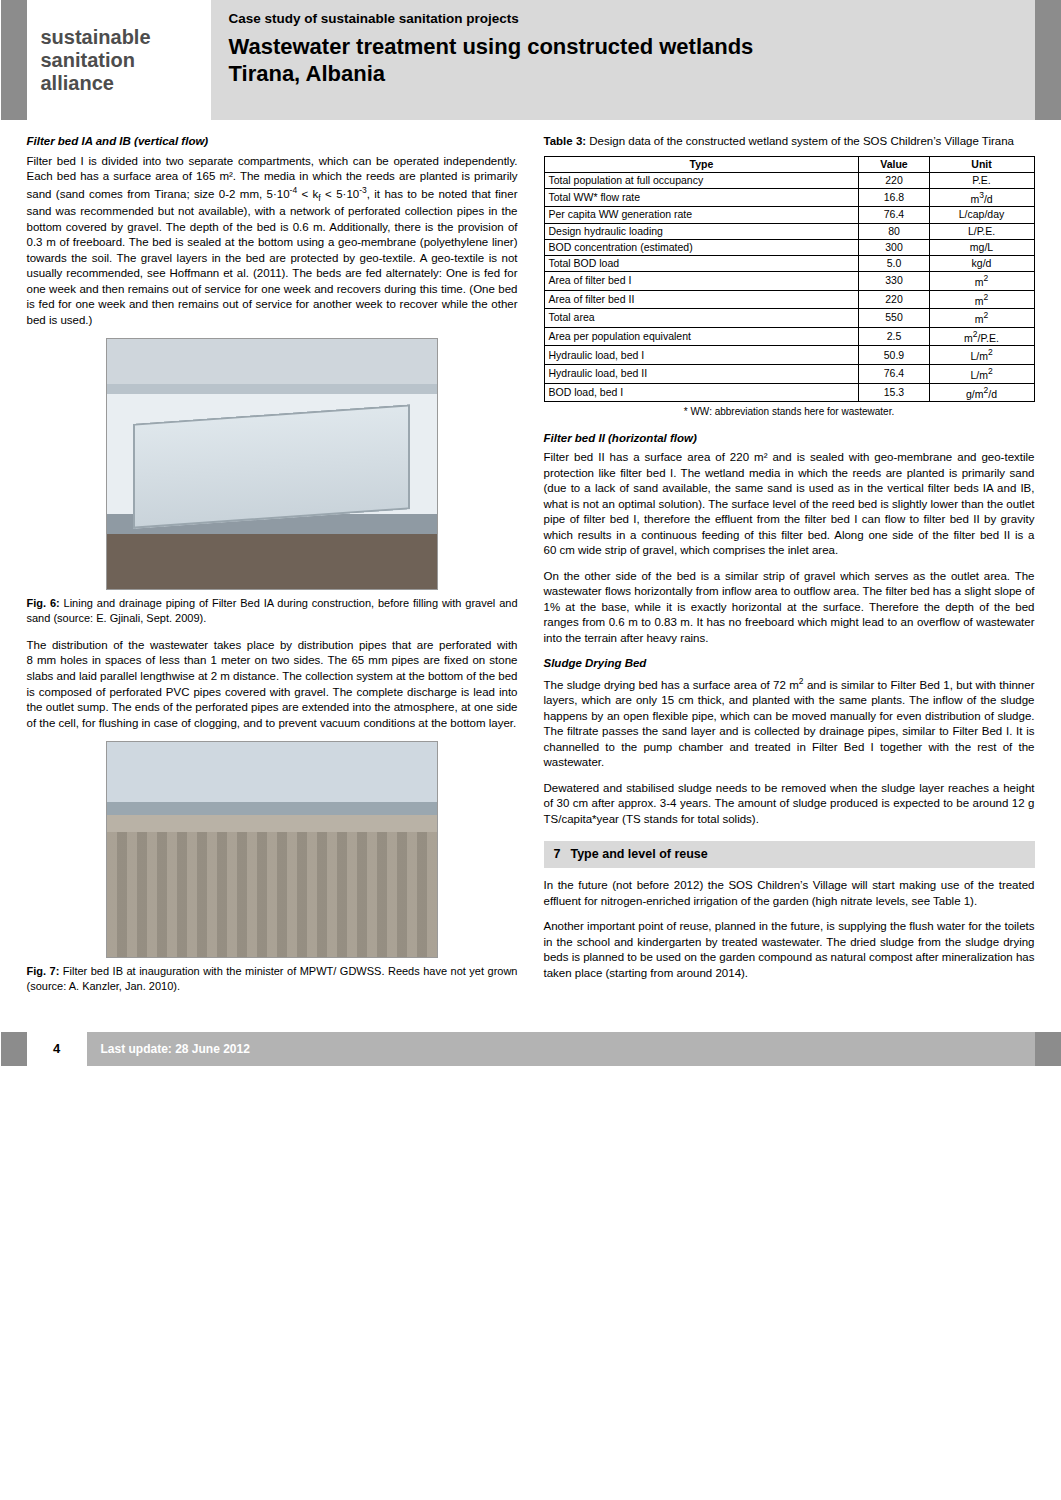sustainable
sanitation
alliance
Case study of sustainable sanitation projects
Wastewater treatment using constructed wetlands
Tirana, Albania
Filter bed IA and IB (vertical flow)
Filter bed I is divided into two separate compartments, which can be operated independently. Each bed has a surface area of 165 m². The media in which the reeds are planted is primarily sand (sand comes from Tirana; size 0-2 mm, 5·10-4 < kf < 5·10-3, it has to be noted that finer sand was recommended but not available), with a network of perforated collection pipes in the bottom covered by gravel. The depth of the bed is 0.6 m. Additionally, there is the provision of 0.3 m of freeboard. The bed is sealed at the bottom using a geo-membrane (polyethylene liner) towards the soil. The gravel layers in the bed are protected by geo-textile. A geo-textile is not usually recommended, see Hoffmann et al. (2011). The beds are fed alternately: One is fed for one week and then remains out of service for one week and recovers during this time. (One bed is fed for one week and then remains out of service for another week to recover while the other bed is used.)
Fig. 6: Lining and drainage piping of Filter Bed IA during construction, before filling with gravel and sand (source: E. Gjinali, Sept. 2009).
The distribution of the wastewater takes place by distribution pipes that are perforated with 8 mm holes in spaces of less than 1 meter on two sides. The 65 mm pipes are fixed on stone slabs and laid parallel lengthwise at 2 m distance. The collection system at the bottom of the bed is composed of perforated PVC pipes covered with gravel. The complete discharge is lead into the outlet sump. The ends of the perforated pipes are extended into the atmosphere, at one side of the cell, for flushing in case of clogging, and to prevent vacuum conditions at the bottom layer.
Fig. 7: Filter bed IB at inauguration with the minister of MPWT/ GDWSS. Reeds have not yet grown (source: A. Kanzler, Jan. 2010).
Table 3: Design data of the constructed wetland system of the SOS Children’s Village Tirana
| Type | Value | Unit |
| --- | --- | --- |
| Total population at full occupancy | 220 | P.E. |
| Total WW* flow rate | 16.8 | m 3 /d |
| Per capita WW generation rate | 76.4 | L/cap/day |
| Design hydraulic loading | 80 | L/P.E. |
| BOD concentration (estimated) | 300 | mg/L |
| Total BOD load | 5.0 | kg/d |
| Area of filter bed I | 330 | m 2 |
| Area of filter bed II | 220 | m 2 |
| Total area | 550 | m 2 |
| Area per population equivalent | 2.5 | m 2 /P.E. |
| Hydraulic load, bed I | 50.9 | L/m 2 |
| Hydraulic load, bed II | 76.4 | L/m 2 |
| BOD load, bed I | 15.3 | g/m 2 /d |
* WW: abbreviation stands here for wastewater.
Filter bed II (horizontal flow)
Filter bed II has a surface area of 220 m² and is sealed with geo-membrane and geo-textile protection like filter bed I. The wetland media in which the reeds are planted is primarily sand (due to a lack of sand available, the same sand is used as in the vertical filter beds IA and IB, what is not an optimal solution). The surface level of the reed bed is slightly lower than the outlet pipe of filter bed I, therefore the effluent from the filter bed I can flow to filter bed II by gravity which results in a continuous feeding of this filter bed. Along one side of the filter bed II is a 60 cm wide strip of gravel, which comprises the inlet area.
On the other side of the bed is a similar strip of gravel which serves as the outlet area. The wastewater flows horizontally from inflow area to outflow area. The filter bed has a slight slope of 1% at the base, while it is exactly horizontal at the surface. Therefore the depth of the bed ranges from 0.6 m to 0.83 m. It has no freeboard which might lead to an overflow of wastewater into the terrain after heavy rains.
Sludge Drying Bed
The sludge drying bed has a surface area of 72 m2 and is similar to Filter Bed 1, but with thinner layers, which are only 15 cm thick, and planted with the same plants. The inflow of the sludge happens by an open flexible pipe, which can be moved manually for even distribution of sludge. The filtrate passes the sand layer and is collected by drainage pipes, similar to Filter Bed I. It is channelled to the pump chamber and treated in Filter Bed I together with the rest of the wastewater.
Dewatered and stabilised sludge needs to be removed when the sludge layer reaches a height of 30 cm after approx. 3-4 years. The amount of sludge produced is expected to be around 12 g TS/capita*year (TS stands for total solids).
7 Type and level of reuse
In the future (not before 2012) the SOS Children’s Village will start making use of the treated effluent for nitrogen-enriched irrigation of the garden (high nitrate levels, see Table 1).
Another important point of reuse, planned in the future, is supplying the flush water for the toilets in the school and kindergarten by treated wastewater. The dried sludge from the sludge drying beds is planned to be used on the garden compound as natural compost after mineralization has taken place (starting from around 2014).
4
Last update: 28 June 2012